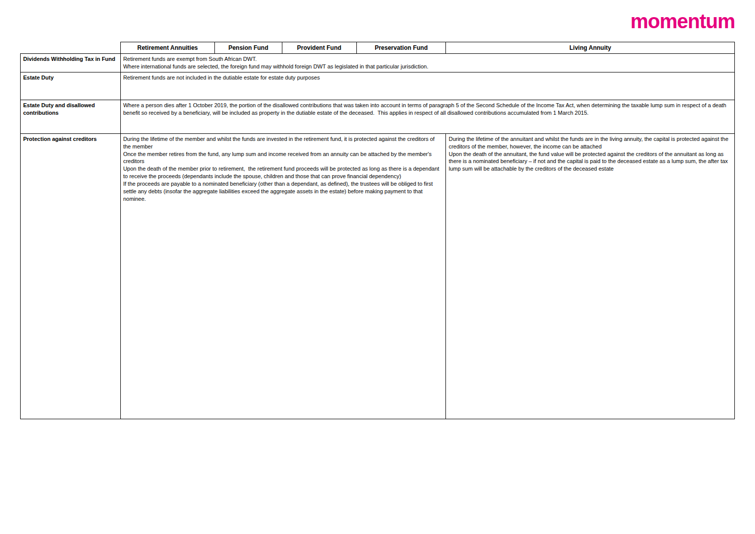momentum
| | Retirement Annuities | Pension Fund | Provident Fund | Preservation Fund | Living Annuity |
| --- | --- | --- | --- | --- | --- |
| Dividends Withholding Tax in Fund | Retirement funds are exempt from South African DWT. Where international funds are selected, the foreign fund may withhold foreign DWT as legislated in that particular jurisdiction. |
| Estate Duty | Retirement funds are not included in the dutiable estate for estate duty purposes |
| Estate Duty and disallowed contributions | Where a person dies after 1 October 2019, the portion of the disallowed contributions that was taken into account in terms of paragraph 5 of the Second Schedule of the Income Tax Act, when determining the taxable lump sum in respect of a death benefit so received by a beneficiary, will be included as property in the dutiable estate of the deceased. This applies in respect of all disallowed contributions accumulated from 1 March 2015. |
| Protection against creditors | During the lifetime of the member and whilst the funds are invested in the retirement fund, it is protected against the creditors of the member Once the member retires from the fund, any lump sum and income received from an annuity can be attached by the member's creditors Upon the death of the member prior to retirement, the retirement fund proceeds will be protected as long as there is a dependant to receive the proceeds (dependants include the spouse, children and those that can prove financial dependency) If the proceeds are payable to a nominated beneficiary (other than a dependant, as defined), the trustees will be obliged to first settle any debts (insofar the aggregate liabilities exceed the aggregate assets in the estate) before making payment to that nominee. | During the lifetime of the annuitant and whilst the funds are in the living annuity, the capital is protected against the creditors of the member, however, the income can be attached Upon the death of the annuitant, the fund value will be protected against the creditors of the annuitant as long as there is a nominated beneficiary – if not and the capital is paid to the deceased estate as a lump sum, the after tax lump sum will be attachable by the creditors of the deceased estate |